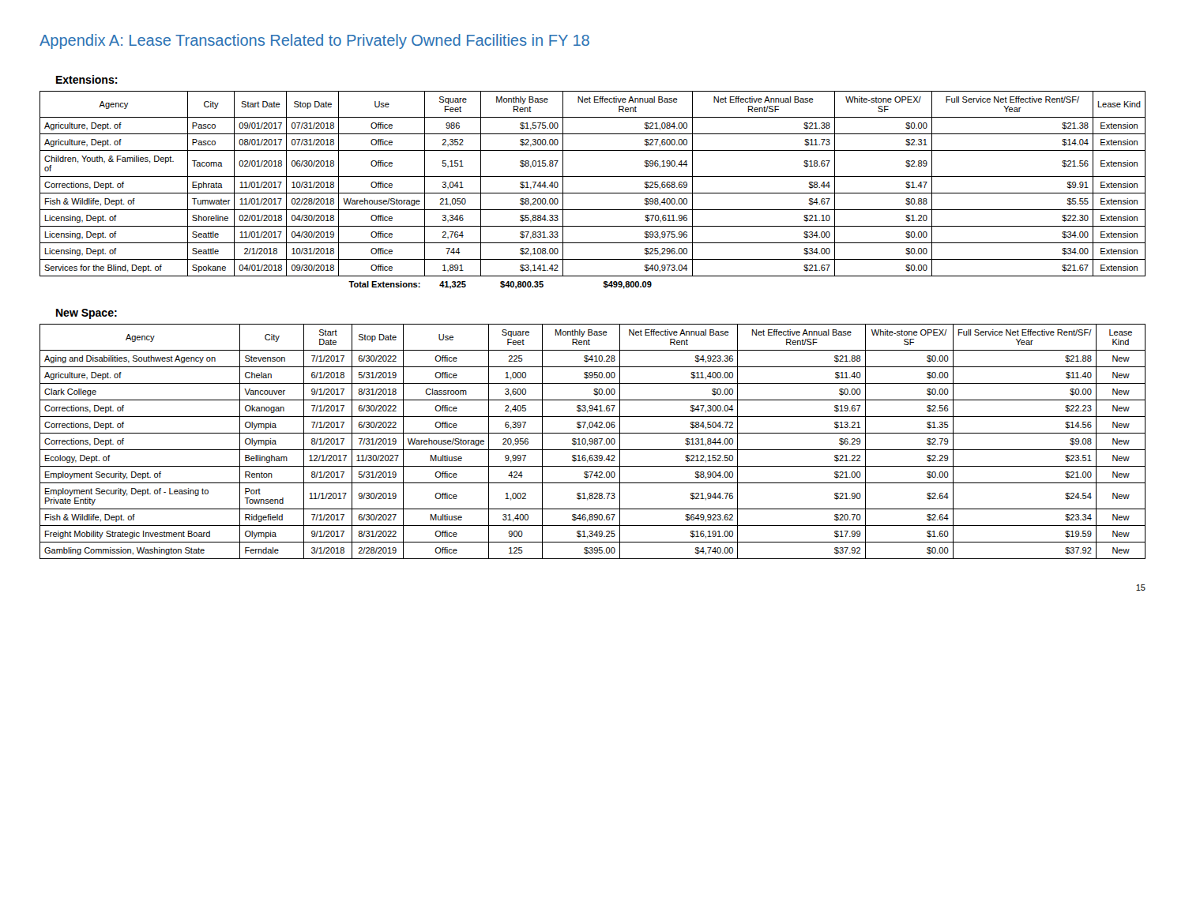Appendix A: Lease Transactions Related to Privately Owned Facilities in FY 18
Extensions:
| Agency | City | Start Date | Stop Date | Use | Square Feet | Monthly Base Rent | Net Effective Annual Base Rent | Net Effective Annual Base Rent/SF | White-stone OPEX/ SF | Full Service Net Effective Rent/SF/ Year | Lease Kind |
| --- | --- | --- | --- | --- | --- | --- | --- | --- | --- | --- | --- |
| Agriculture, Dept. of | Pasco | 09/01/2017 | 07/31/2018 | Office | 986 | $1,575.00 | $21,084.00 | $21.38 | $0.00 | $21.38 | Extension |
| Agriculture, Dept. of | Pasco | 08/01/2017 | 07/31/2018 | Office | 2,352 | $2,300.00 | $27,600.00 | $11.73 | $2.31 | $14.04 | Extension |
| Children, Youth, & Families, Dept. of | Tacoma | 02/01/2018 | 06/30/2018 | Office | 5,151 | $8,015.87 | $96,190.44 | $18.67 | $2.89 | $21.56 | Extension |
| Corrections, Dept. of | Ephrata | 11/01/2017 | 10/31/2018 | Office | 3,041 | $1,744.40 | $25,668.69 | $8.44 | $1.47 | $9.91 | Extension |
| Fish & Wildlife, Dept. of | Tumwater | 11/01/2017 | 02/28/2018 | Warehouse/Storage | 21,050 | $8,200.00 | $98,400.00 | $4.67 | $0.88 | $5.55 | Extension |
| Licensing, Dept. of | Shoreline | 02/01/2018 | 04/30/2018 | Office | 3,346 | $5,884.33 | $70,611.96 | $21.10 | $1.20 | $22.30 | Extension |
| Licensing, Dept. of | Seattle | 11/01/2017 | 04/30/2019 | Office | 2,764 | $7,831.33 | $93,975.96 | $34.00 | $0.00 | $34.00 | Extension |
| Licensing, Dept. of | Seattle | 2/1/2018 | 10/31/2018 | Office | 744 | $2,108.00 | $25,296.00 | $34.00 | $0.00 | $34.00 | Extension |
| Services for the Blind, Dept. of | Spokane | 04/01/2018 | 09/30/2018 | Office | 1,891 | $3,141.42 | $40,973.04 | $21.67 | $0.00 | $21.67 | Extension |
| Total Extensions: | 41,325 | $40,800.35 | $499,800.09 | |
New Space:
| Agency | City | Start Date | Stop Date | Use | Square Feet | Monthly Base Rent | Net Effective Annual Base Rent | Net Effective Annual Base Rent/SF | White-stone OPEX/ SF | Full Service Net Effective Rent/SF/ Year | Lease Kind |
| --- | --- | --- | --- | --- | --- | --- | --- | --- | --- | --- | --- |
| Aging and Disabilities, Southwest Agency on | Stevenson | 7/1/2017 | 6/30/2022 | Office | 225 | $410.28 | $4,923.36 | $21.88 | $0.00 | $21.88 | New |
| Agriculture, Dept. of | Chelan | 6/1/2018 | 5/31/2019 | Office | 1,000 | $950.00 | $11,400.00 | $11.40 | $0.00 | $11.40 | New |
| Clark College | Vancouver | 9/1/2017 | 8/31/2018 | Classroom | 3,600 | $0.00 | $0.00 | $0.00 | $0.00 | $0.00 | New |
| Corrections, Dept. of | Okanogan | 7/1/2017 | 6/30/2022 | Office | 2,405 | $3,941.67 | $47,300.04 | $19.67 | $2.56 | $22.23 | New |
| Corrections, Dept. of | Olympia | 7/1/2017 | 6/30/2022 | Office | 6,397 | $7,042.06 | $84,504.72 | $13.21 | $1.35 | $14.56 | New |
| Corrections, Dept. of | Olympia | 8/1/2017 | 7/31/2019 | Warehouse/Storage | 20,956 | $10,987.00 | $131,844.00 | $6.29 | $2.79 | $9.08 | New |
| Ecology, Dept. of | Bellingham | 12/1/2017 | 11/30/2027 | Multiuse | 9,997 | $16,639.42 | $212,152.50 | $21.22 | $2.29 | $23.51 | New |
| Employment Security, Dept. of | Renton | 8/1/2017 | 5/31/2019 | Office | 424 | $742.00 | $8,904.00 | $21.00 | $0.00 | $21.00 | New |
| Employment Security, Dept. of - Leasing to Private Entity | Port Townsend | 11/1/2017 | 9/30/2019 | Office | 1,002 | $1,828.73 | $21,944.76 | $21.90 | $2.64 | $24.54 | New |
| Fish & Wildlife, Dept. of | Ridgefield | 7/1/2017 | 6/30/2027 | Multiuse | 31,400 | $46,890.67 | $649,923.62 | $20.70 | $2.64 | $23.34 | New |
| Freight Mobility Strategic Investment Board | Olympia | 9/1/2017 | 8/31/2022 | Office | 900 | $1,349.25 | $16,191.00 | $17.99 | $1.60 | $19.59 | New |
| Gambling Commission, Washington State | Ferndale | 3/1/2018 | 2/28/2019 | Office | 125 | $395.00 | $4,740.00 | $37.92 | $0.00 | $37.92 | New |
15